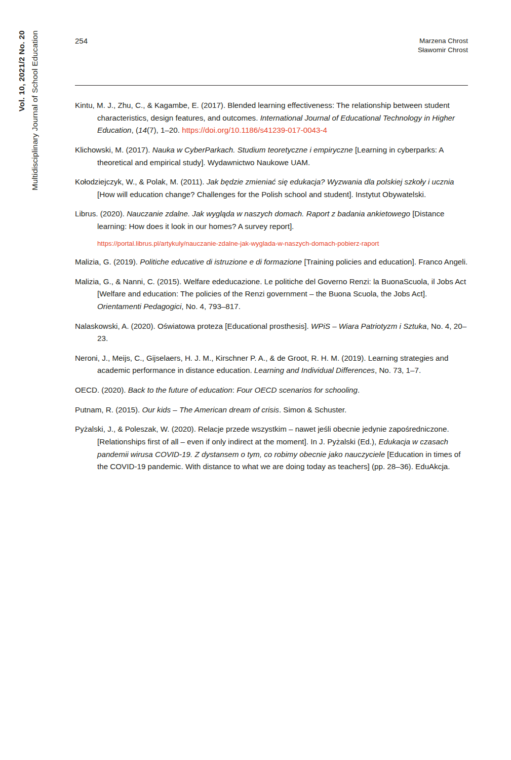Vol. 10, 2021/2 No. 20 Multidisciplinary Journal of School Education
254
Marzena Chrost
Sławomir Chrost
Kintu, M. J., Zhu, C., & Kagambe, E. (2017). Blended learning effectiveness: The relationship between student characteristics, design features, and outcomes. International Journal of Educational Technology in Higher Education, (14(7), 1–20. https://doi.org/10.1186/s41239-017-0043-4
Klichowski, M. (2017). Nauka w CyberParkach. Studium teoretyczne i empiryczne [Learning in cyberparks: A theoretical and empirical study]. Wydawnictwo Naukowe UAM.
Kołodziejczyk, W., & Polak, M. (2011). Jak będzie zmieniać się edukacja? Wyzwania dla polskiej szkoły i ucznia [How will education change? Challenges for the Polish school and student]. Instytut Obywatelski.
Librus. (2020). Nauczanie zdalne. Jak wygląda w naszych domach. Raport z badania ankietowego [Distance learning: How does it look in our homes? A survey report].
https://portal.librus.pl/artykuly/nauczanie-zdalne-jak-wyglada-w-naszych-domach-pobierz-raport
Malizia, G. (2019). Politiche educative di istruzione e di formazione [Training policies and education]. Franco Angeli.
Malizia, G., & Nanni, C. (2015). Welfare ededucazione. Le politiche del Governo Renzi: la BuonaScuola, il Jobs Act [Welfare and education: The policies of the Renzi government – the Buona Scuola, the Jobs Act]. Orientamenti Pedagogici, No. 4, 793–817.
Nalaskowski, A. (2020). Oświatowa proteza [Educational prosthesis]. WPiS – Wiara Patriotyzm i Sztuka, No. 4, 20–23.
Neroni, J., Meijs, C., Gijselaers, H. J. M., Kirschner P. A., & de Groot, R. H. M. (2019). Learning strategies and academic performance in distance education. Learning and Individual Differences, No. 73, 1–7.
OECD. (2020). Back to the future of education: Four OECD scenarios for schooling.
Putnam, R. (2015). Our kids – The American dream of crisis. Simon & Schuster.
Pyżalski, J., & Poleszak, W. (2020). Relacje przede wszystkim – nawet jeśli obecnie jedynie zapośredniczone. [Relationships first of all – even if only indirect at the moment]. In J. Pyżalski (Ed.), Edukacja w czasach pandemii wirusa COVID-19. Z dystansem o tym, co robimy obecnie jako nauczyciele [Education in times of the COVID-19 pandemic. With distance to what we are doing today as teachers] (pp. 28–36). EduAkcja.